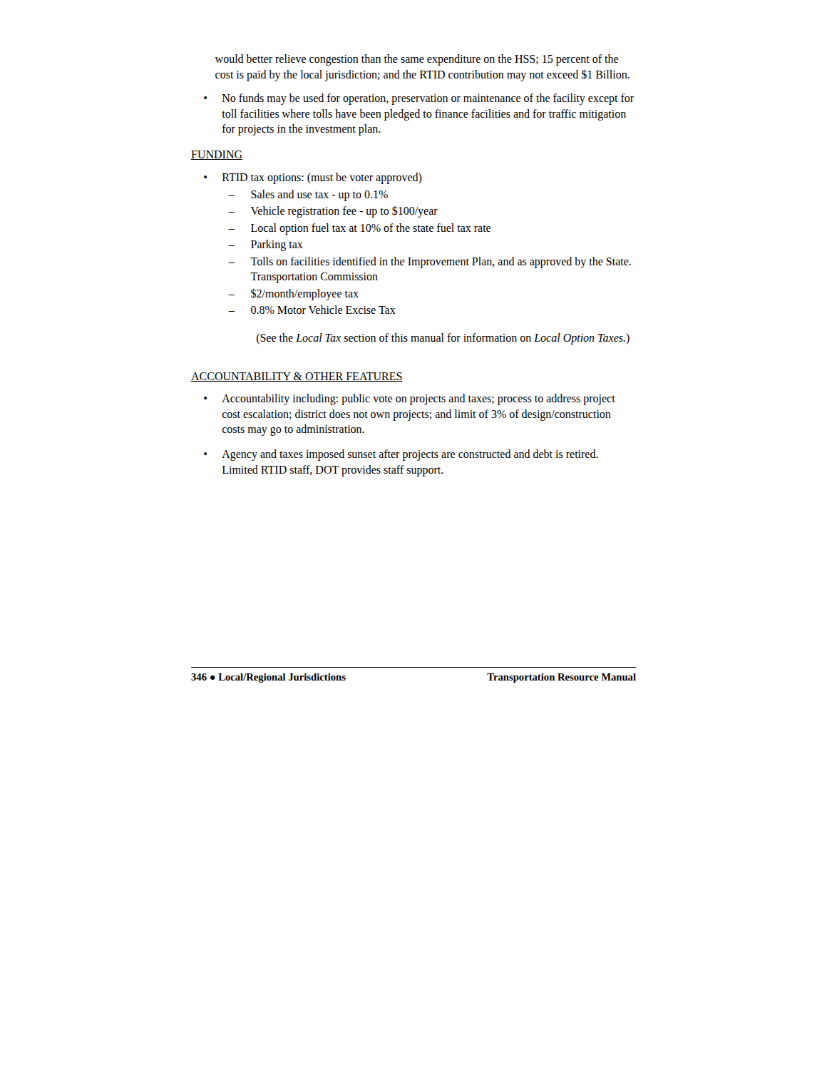would better relieve congestion than the same expenditure on the HSS; 15 percent of the cost is paid by the local jurisdiction; and the RTID contribution may not exceed $1 Billion.
No funds may be used for operation, preservation or maintenance of the facility except for toll facilities where tolls have been pledged to finance facilities and for traffic mitigation for projects in the investment plan.
FUNDING
RTID tax options: (must be voter approved)
Sales and use tax - up to 0.1%
Vehicle registration fee - up to $100/year
Local option fuel tax at 10% of the state fuel tax rate
Parking tax
Tolls on facilities identified in the Improvement Plan, and as approved by the State. Transportation Commission
$2/month/employee tax
0.8% Motor Vehicle Excise Tax
(See the Local Tax section of this manual for information on Local Option Taxes.)
ACCOUNTABILITY & OTHER FEATURES
Accountability including: public vote on projects and taxes; process to address project cost escalation; district does not own projects; and limit of 3% of design/construction costs may go to administration.
Agency and taxes imposed sunset after projects are constructed and debt is retired. Limited RTID staff, DOT provides staff support.
346 ● Local/Regional Jurisdictions Transportation Resource Manual